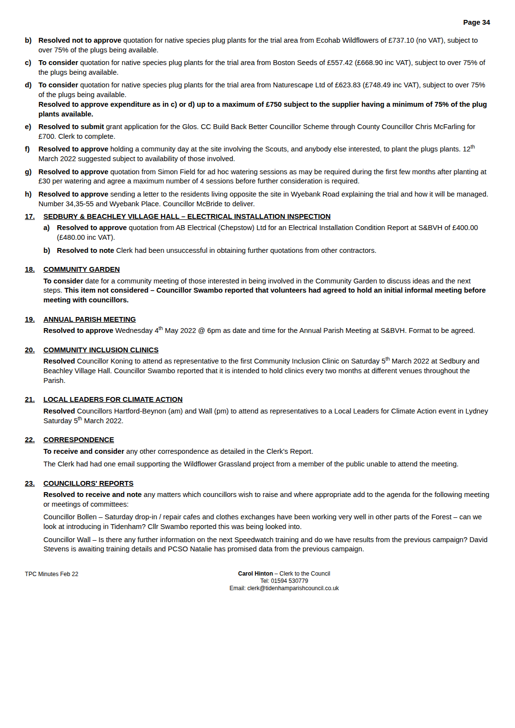Page 34
b) Resolved not to approve quotation for native species plug plants for the trial area from Ecohab Wildflowers of £737.10 (no VAT), subject to over 75% of the plugs being available.
c) To consider quotation for native species plug plants for the trial area from Boston Seeds of £557.42 (£668.90 inc VAT), subject to over 75% of the plugs being available.
d) To consider quotation for native species plug plants for the trial area from Naturescape Ltd of £623.83 (£748.49 inc VAT), subject to over 75% of the plugs being available.
Resolved to approve expenditure as in c) or d) up to a maximum of £750 subject to the supplier having a minimum of 75% of the plug plants available.
e) Resolved to submit grant application for the Glos. CC Build Back Better Councillor Scheme through County Councillor Chris McFarling for £700. Clerk to complete.
f) Resolved to approve holding a community day at the site involving the Scouts, and anybody else interested, to plant the plugs plants. 12th March 2022 suggested subject to availability of those involved.
g) Resolved to approve quotation from Simon Field for ad hoc watering sessions as may be required during the first few months after planting at £30 per watering and agree a maximum number of 4 sessions before further consideration is required.
h) Resolved to approve sending a letter to the residents living opposite the site in Wyebank Road explaining the trial and how it will be managed. Number 34,35-55 and Wyebank Place. Councillor McBride to deliver.
17.
SEDBURY & BEACHLEY VILLAGE HALL – ELECTRICAL INSTALLATION INSPECTION
a) Resolved to approve quotation from AB Electrical (Chepstow) Ltd for an Electrical Installation Condition Report at S&BVH of £400.00 (£480.00 inc VAT).
b) Resolved to note Clerk had been unsuccessful in obtaining further quotations from other contractors.
18.
COMMUNITY GARDEN
To consider date for a community meeting of those interested in being involved in the Community Garden to discuss ideas and the next steps. This item not considered – Councillor Swambo reported that volunteers had agreed to hold an initial informal meeting before meeting with councillors.
19.
ANNUAL PARISH MEETING
Resolved to approve Wednesday 4th May 2022 @ 6pm as date and time for the Annual Parish Meeting at S&BVH. Format to be agreed.
20.
COMMUNITY INCLUSION CLINICS
Resolved Councillor Koning to attend as representative to the first Community Inclusion Clinic on Saturday 5th March 2022 at Sedbury and Beachley Village Hall. Councillor Swambo reported that it is intended to hold clinics every two months at different venues throughout the Parish.
21.
LOCAL LEADERS FOR CLIMATE ACTION
Resolved Councillors Hartford-Beynon (am) and Wall (pm) to attend as representatives to a Local Leaders for Climate Action event in Lydney Saturday 5th March 2022.
22.
CORRESPONDENCE
To receive and consider any other correspondence as detailed in the Clerk's Report.
The Clerk had had one email supporting the Wildflower Grassland project from a member of the public unable to attend the meeting.
23.
COUNCILLORS' REPORTS
Resolved to receive and note any matters which councillors wish to raise and where appropriate add to the agenda for the following meeting or meetings of committees:
Councillor Bollen – Saturday drop-in / repair cafes and clothes exchanges have been working very well in other parts of the Forest – can we look at introducing in Tidenham? Cllr Swambo reported this was being looked into.
Councillor Wall – Is there any further information on the next Speedwatch training and do we have results from the previous campaign? David Stevens is awaiting training details and PCSO Natalie has promised data from the previous campaign.
TPC Minutes Feb 22
Carol Hinton – Clerk to the Council
Tel: 01594 530779
Email: clerk@tidenhamparishcouncil.co.uk